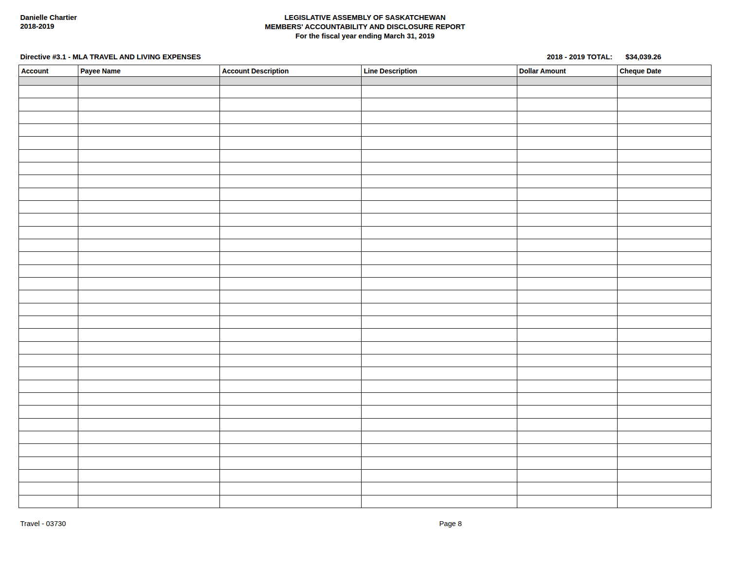| Danielle Chartier 2018-2019 | LEGISLATIVE ASSEMBLY OF SASKATCHEWAN MEMBERS' ACCOUNTABILITY AND DISCLOSURE REPORT For the fiscal year ending March 31, 2019 | |
| Directive #3.1 - MLA TRAVEL AND LIVING EXPENSES | 2018 - 2019 TOTAL: | $34,039.26 |
| Account | Payee Name | Account Description | Line Description | Dollar Amount | Cheque Date |
| --- | --- | --- | --- | --- | --- |
| Travel - 03730 | Page 8 | |